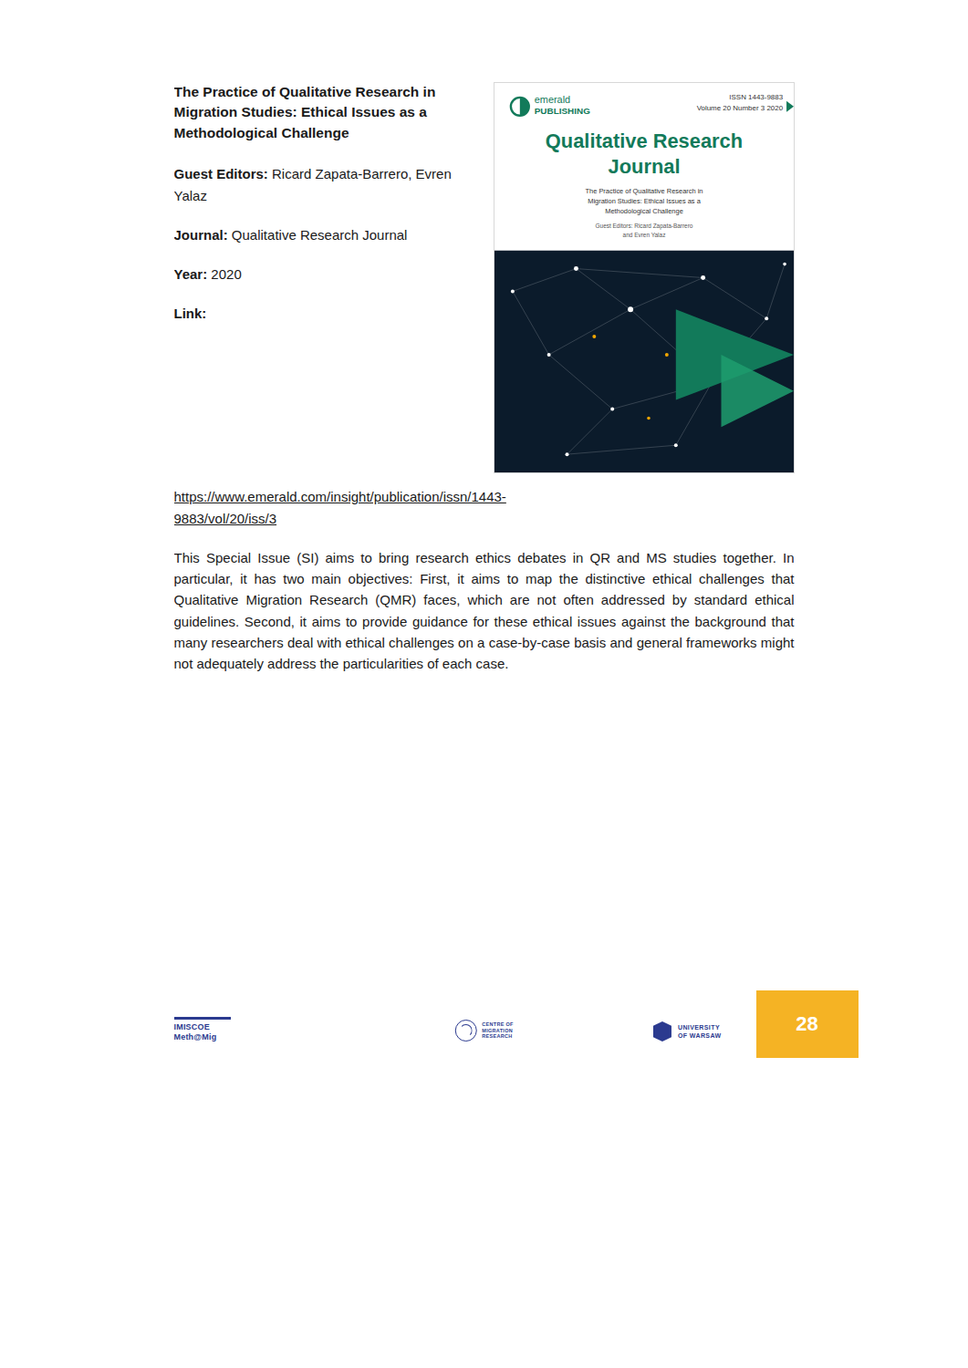The Practice of Qualitative Research in Migration Studies: Ethical Issues as a Methodological Challenge
Guest Editors: Ricard Zapata-Barrero, Evren Yalaz
Journal: Qualitative Research Journal
Year: 2020
Link: https://www.emerald.com/insight/publication/issn/1443-9883/vol/20/iss/3
This Special Issue (SI) aims to bring research ethics debates in QR and MS studies together. In particular, it has two main objectives: First, it aims to map the distinctive ethical challenges that Qualitative Migration Research (QMR) faces, which are not often addressed by standard ethical guidelines. Second, it aims to provide guidance for these ethical issues against the background that many researchers deal with ethical challenges on a case-by-case basis and general frameworks might not adequately address the particularities of each case.
IMISCOE
Meth@Mig
CENTRE OF
MIGRATION
RESEARCH
UNIVERSITY
OF WARSAW
28